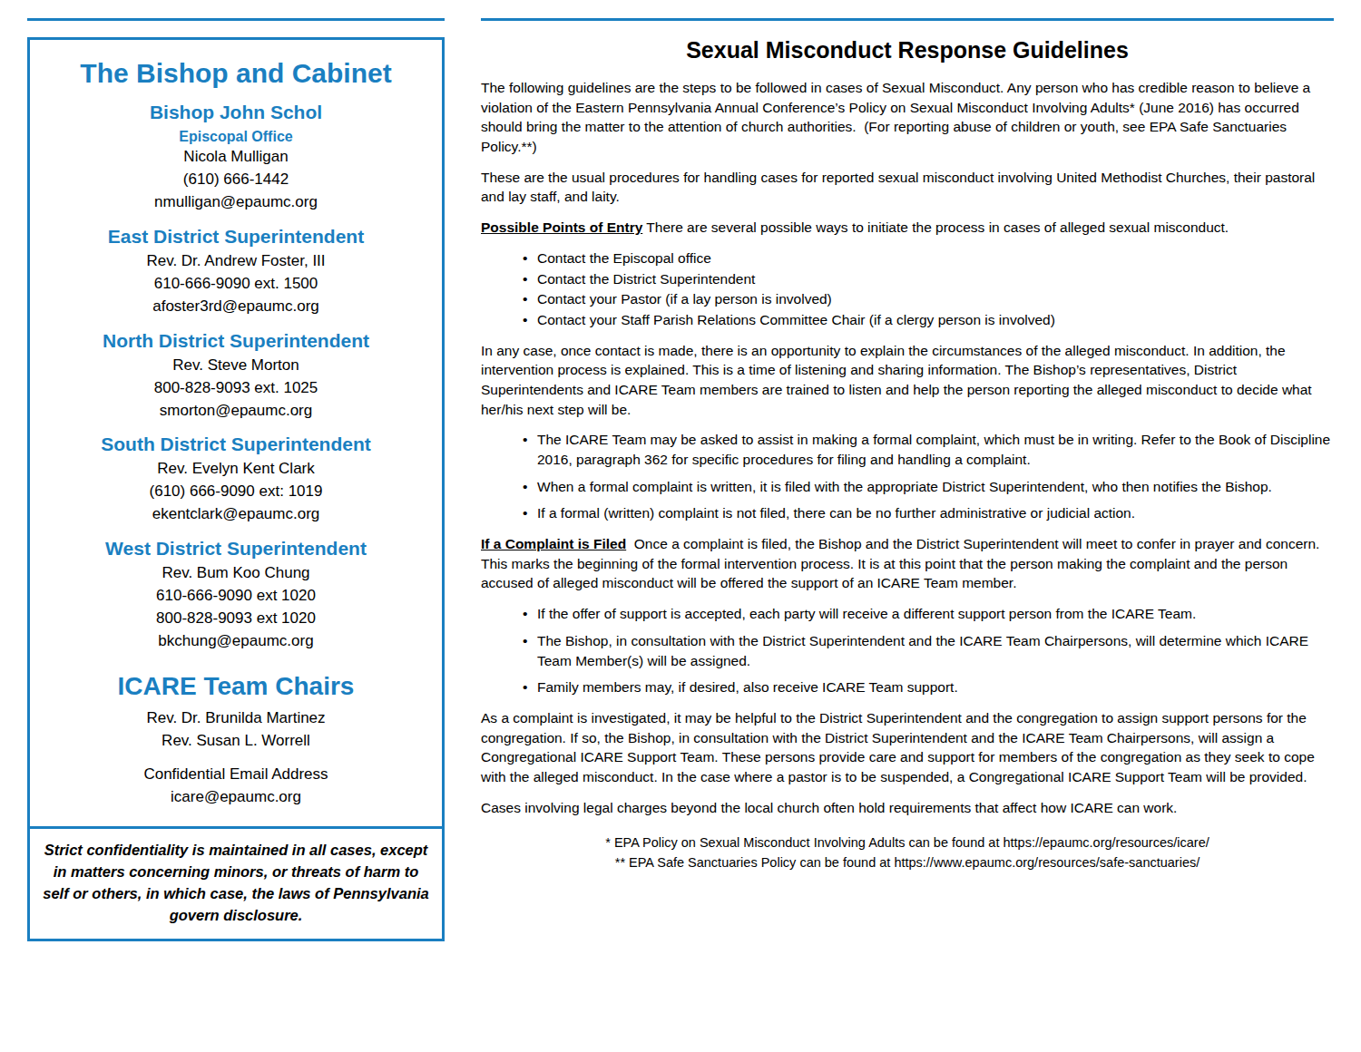The Bishop and Cabinet
Bishop John Schol
Episcopal Office
Nicola Mulligan
(610) 666-1442
nmulligan@epaumc.org
East District Superintendent
Rev. Dr. Andrew Foster, III
610-666-9090 ext. 1500
afoster3rd@epaumc.org
North District Superintendent
Rev. Steve Morton
800-828-9093 ext. 1025
smorton@epaumc.org
South District Superintendent
Rev. Evelyn Kent Clark
(610) 666-9090 ext: 1019
ekentclark@epaumc.org
West District Superintendent
Rev. Bum Koo Chung
610-666-9090 ext 1020
800-828-9093 ext 1020
bkchung@epaumc.org
ICARE Team Chairs
Rev. Dr. Brunilda Martinez
Rev. Susan L. Worrell
Confidential Email Address
icare@epaumc.org
Strict confidentiality is maintained in all cases, except in matters concerning minors, or threats of harm to self or others, in which case, the laws of Pennsylvania govern disclosure.
Sexual Misconduct Response Guidelines
The following guidelines are the steps to be followed in cases of Sexual Misconduct. Any person who has credible reason to believe a violation of the Eastern Pennsylvania Annual Conference’s Policy on Sexual Misconduct Involving Adults* (June 2016) has occurred should bring the matter to the attention of church authorities. (For reporting abuse of children or youth, see EPA Safe Sanctuaries Policy.**)
These are the usual procedures for handling cases for reported sexual misconduct involving United Methodist Churches, their pastoral and lay staff, and laity.
Possible Points of Entry There are several possible ways to initiate the process in cases of alleged sexual misconduct.
Contact the Episcopal office
Contact the District Superintendent
Contact your Pastor (if a lay person is involved)
Contact your Staff Parish Relations Committee Chair (if a clergy person is involved)
In any case, once contact is made, there is an opportunity to explain the circumstances of the alleged misconduct. In addition, the intervention process is explained. This is a time of listening and sharing information. The Bishop’s representatives, District Superintendents and ICARE Team members are trained to listen and help the person reporting the alleged misconduct to decide what her/his next step will be.
The ICARE Team may be asked to assist in making a formal complaint, which must be in writing. Refer to the Book of Discipline 2016, paragraph 362 for specific procedures for filing and handling a complaint.
When a formal complaint is written, it is filed with the appropriate District Superintendent, who then notifies the Bishop.
If a formal (written) complaint is not filed, there can be no further administrative or judicial action.
If a Complaint is Filed Once a complaint is filed, the Bishop and the District Superintendent will meet to confer in prayer and concern. This marks the beginning of the formal intervention process. It is at this point that the person making the complaint and the person accused of alleged misconduct will be offered the support of an ICARE Team member.
If the offer of support is accepted, each party will receive a different support person from the ICARE Team.
The Bishop, in consultation with the District Superintendent and the ICARE Team Chairpersons, will determine which ICARE Team Member(s) will be assigned.
Family members may, if desired, also receive ICARE Team support.
As a complaint is investigated, it may be helpful to the District Superintendent and the congregation to assign support persons for the congregation. If so, the Bishop, in consultation with the District Superintendent and the ICARE Team Chairpersons, will assign a Congregational ICARE Support Team. These persons provide care and support for members of the congregation as they seek to cope with the alleged misconduct. In the case where a pastor is to be suspended, a Congregational ICARE Support Team will be provided.
Cases involving legal charges beyond the local church often hold requirements that affect how ICARE can work.
* EPA Policy on Sexual Misconduct Involving Adults can be found at https://epaumc.org/resources/icare/
** EPA Safe Sanctuaries Policy can be found at https://www.epaumc.org/resources/safe-sanctuaries/